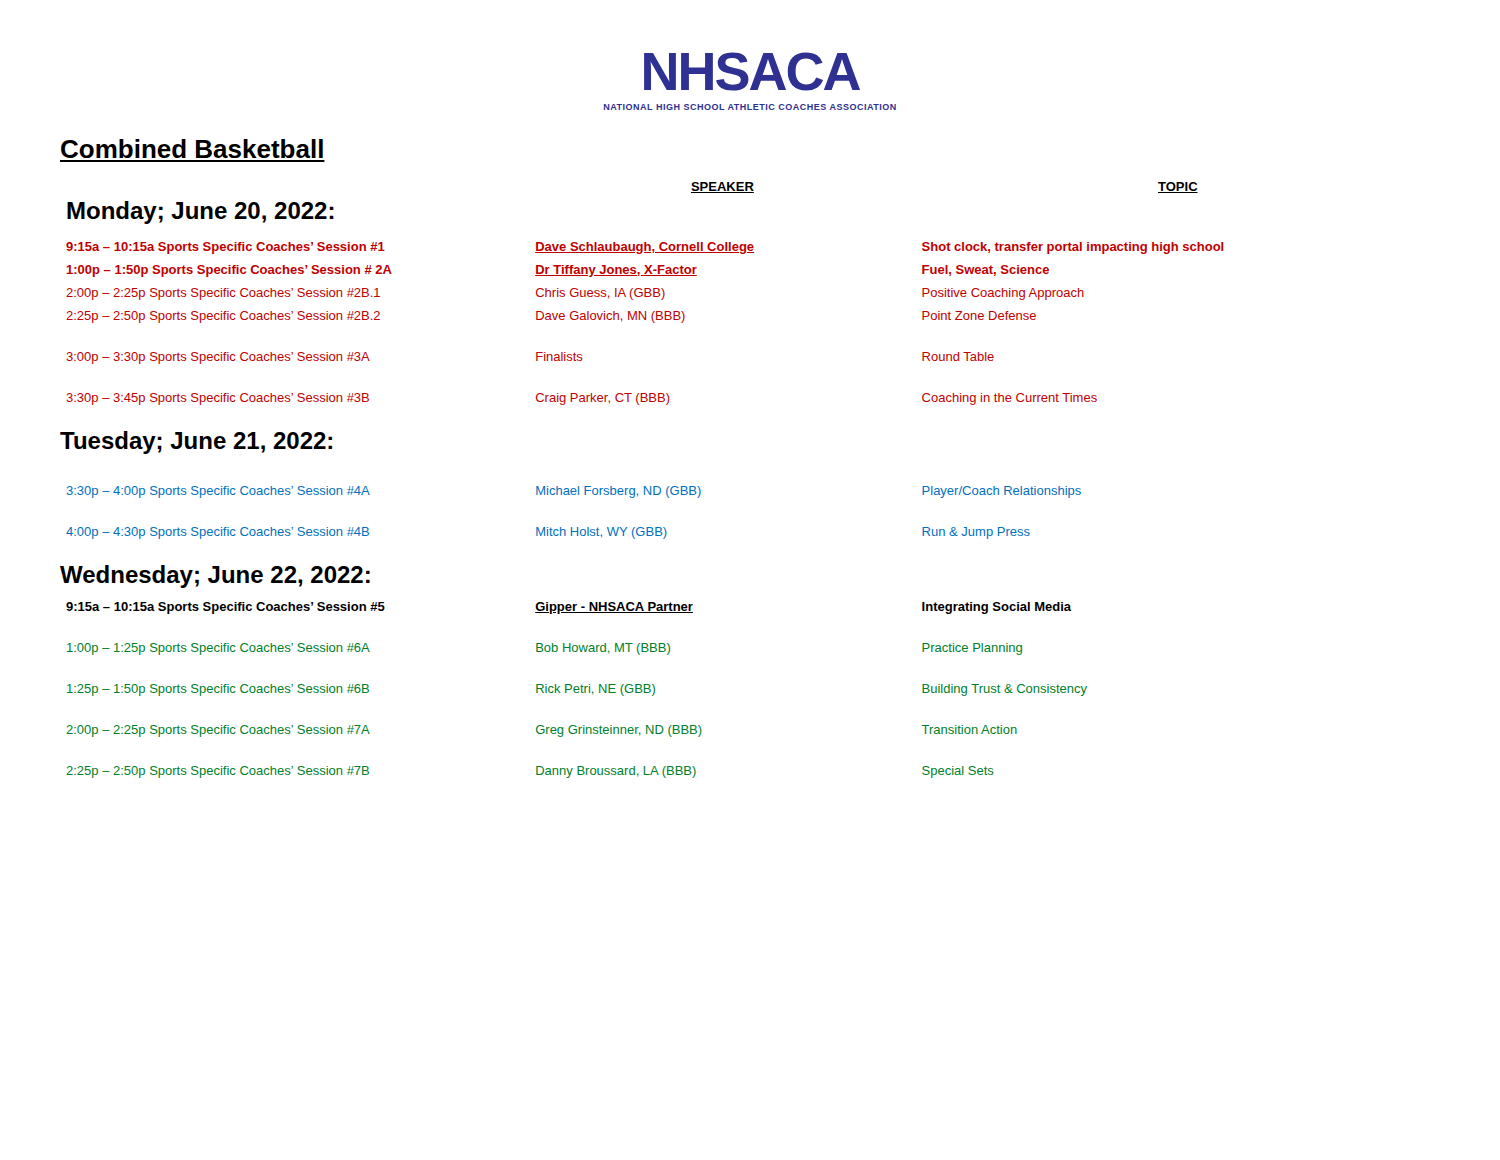NHSACA
NATIONAL HIGH SCHOOL ATHLETIC COACHES ASSOCIATION
Combined Basketball
| Monday; June 20, 2022: | SPEAKER | TOPIC |
| 9:15a – 10:15a Sports Specific Coaches’ Session #1 | Dave Schlaubaugh, Cornell College | Shot clock, transfer portal impacting high school |
| 1:00p – 1:50p Sports Specific Coaches’ Session # 2A | Dr Tiffany Jones, X-Factor | Fuel, Sweat, Science |
| 2:00p – 2:25p Sports Specific Coaches’ Session #2B.1 | Chris Guess, IA (GBB) | Positive Coaching Approach |
| 2:25p – 2:50p Sports Specific Coaches’ Session #2B.2 | Dave Galovich, MN (BBB) | Point Zone Defense |
| 3:00p – 3:30p Sports Specific Coaches’ Session #3A | Finalists | Round Table |
| 3:30p – 3:45p Sports Specific Coaches’ Session #3B | Craig Parker, CT (BBB) | Coaching in the Current Times |
Tuesday; June 21, 2022:
| 3:30p – 4:00p Sports Specific Coaches’ Session #4A | Michael Forsberg, ND (GBB) | Player/Coach Relationships |
| 4:00p – 4:30p Sports Specific Coaches’ Session #4B | Mitch Holst, WY (GBB) | Run & Jump Press |
Wednesday; June 22, 2022:
| 9:15a – 10:15a Sports Specific Coaches’ Session #5 | Gipper - NHSACA Partner | Integrating Social Media |
| 1:00p – 1:25p Sports Specific Coaches’ Session #6A | Bob Howard, MT (BBB) | Practice Planning |
| 1:25p – 1:50p Sports Specific Coaches’ Session #6B | Rick Petri, NE (GBB) | Building Trust & Consistency |
| 2:00p – 2:25p Sports Specific Coaches’ Session #7A | Greg Grinsteinner, ND (BBB) | Transition Action |
| 2:25p – 2:50p Sports Specific Coaches’ Session #7B | Danny Broussard, LA (BBB) | Special Sets |